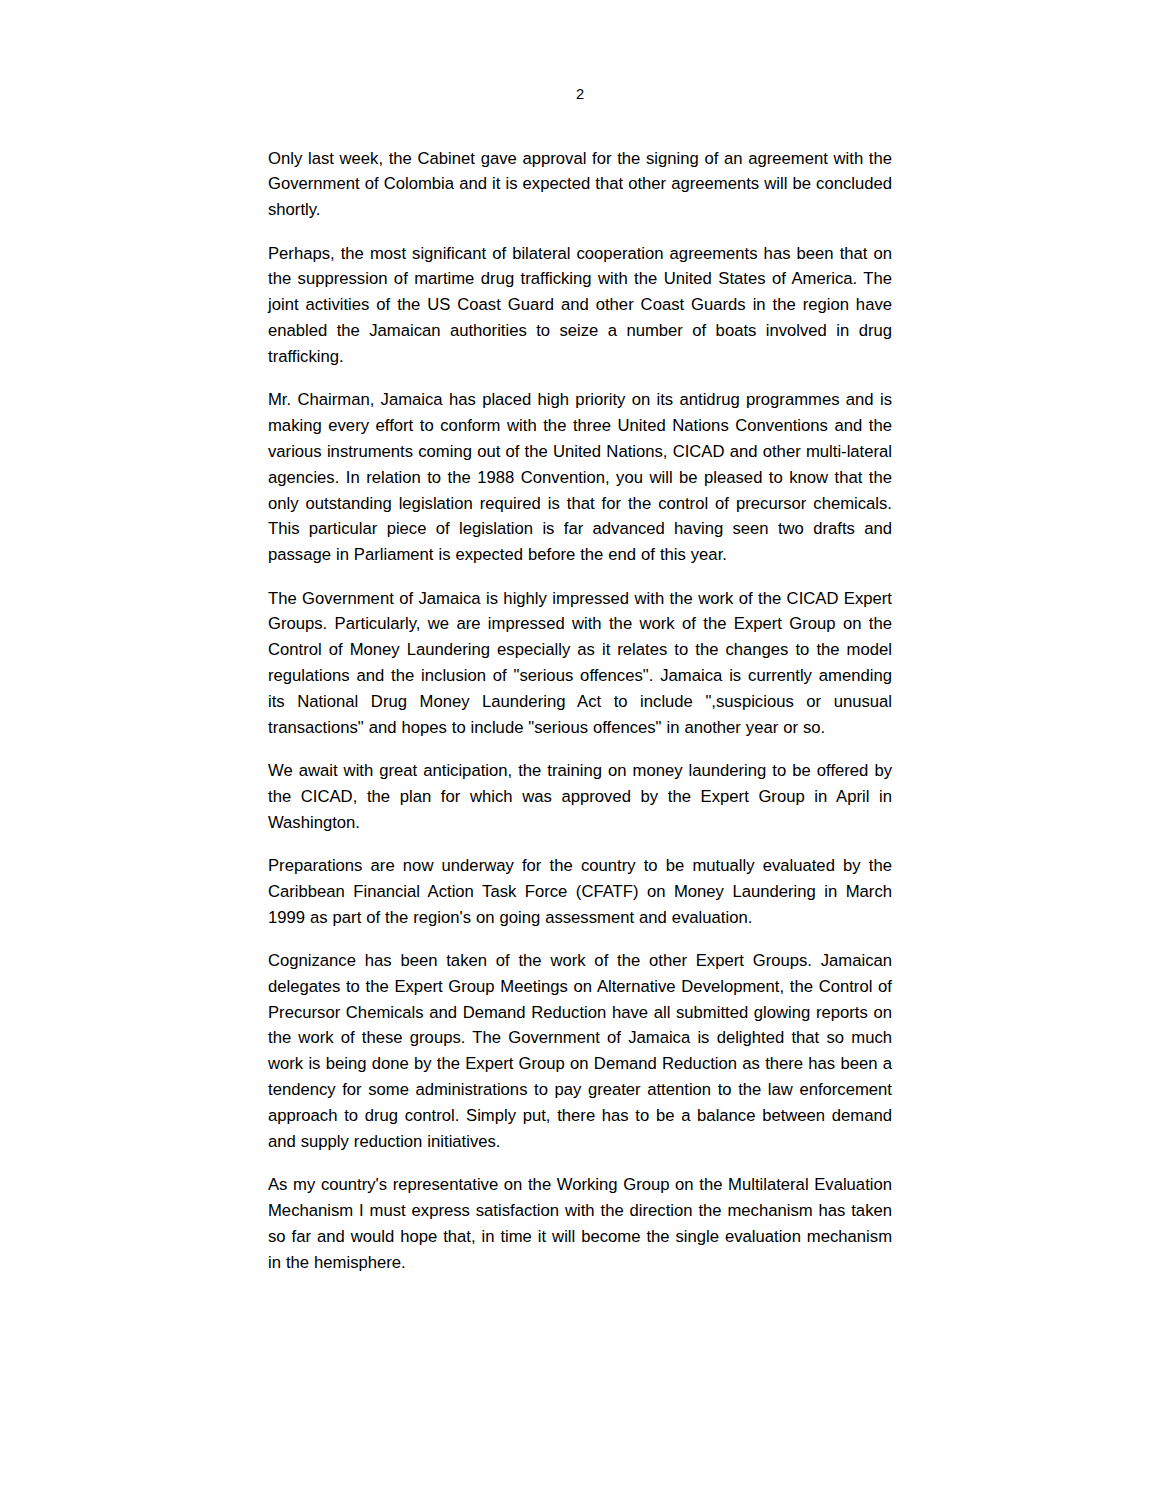2
Only last week, the Cabinet gave approval for the signing of an agreement with the Government of Colombia and it is expected that other agreements will be concluded shortly.
Perhaps, the most significant of bilateral cooperation agreements has been that on the suppression of martime drug trafficking with the United States of America. The joint activities of the US Coast Guard and other Coast Guards in the region have enabled the Jamaican authorities to seize a number of boats involved in drug trafficking.
Mr. Chairman, Jamaica has placed high priority on its antidrug programmes and is making every effort to conform with the three United Nations Conventions and the various instruments coming out of the United Nations, CICAD and other multi-lateral agencies. In relation to the 1988 Convention, you will be pleased to know that the only outstanding legislation required is that for the control of precursor chemicals. This particular piece of legislation is far advanced having seen two drafts and passage in Parliament is expected before the end of this year.
The Government of Jamaica is highly impressed with the work of the CICAD Expert Groups. Particularly, we are impressed with the work of the Expert Group on the Control of Money Laundering especially as it relates to the changes to the model regulations and the inclusion of "serious offences". Jamaica is currently amending its National Drug Money Laundering Act to include ",suspicious or unusual transactions" and hopes to include "serious offences" in another year or so.
We await with great anticipation, the training on money laundering to be offered by the CICAD, the plan for which was approved by the Expert Group in April in Washington.
Preparations are now underway for the country to be mutually evaluated by the Caribbean Financial Action Task Force (CFATF) on Money Laundering in March 1999 as part of the region's on going assessment and evaluation.
Cognizance has been taken of the work of the other Expert Groups. Jamaican delegates to the Expert Group Meetings on Alternative Development, the Control of Precursor Chemicals and Demand Reduction have all submitted glowing reports on the work of these groups. The Government of Jamaica is delighted that so much work is being done by the Expert Group on Demand Reduction as there has been a tendency for some administrations to pay greater attention to the law enforcement approach to drug control. Simply put, there has to be a balance between demand and supply reduction initiatives.
As my country's representative on the Working Group on the Multilateral Evaluation Mechanism I must express satisfaction with the direction the mechanism has taken so far and would hope that, in time it will become the single evaluation mechanism in the hemisphere.